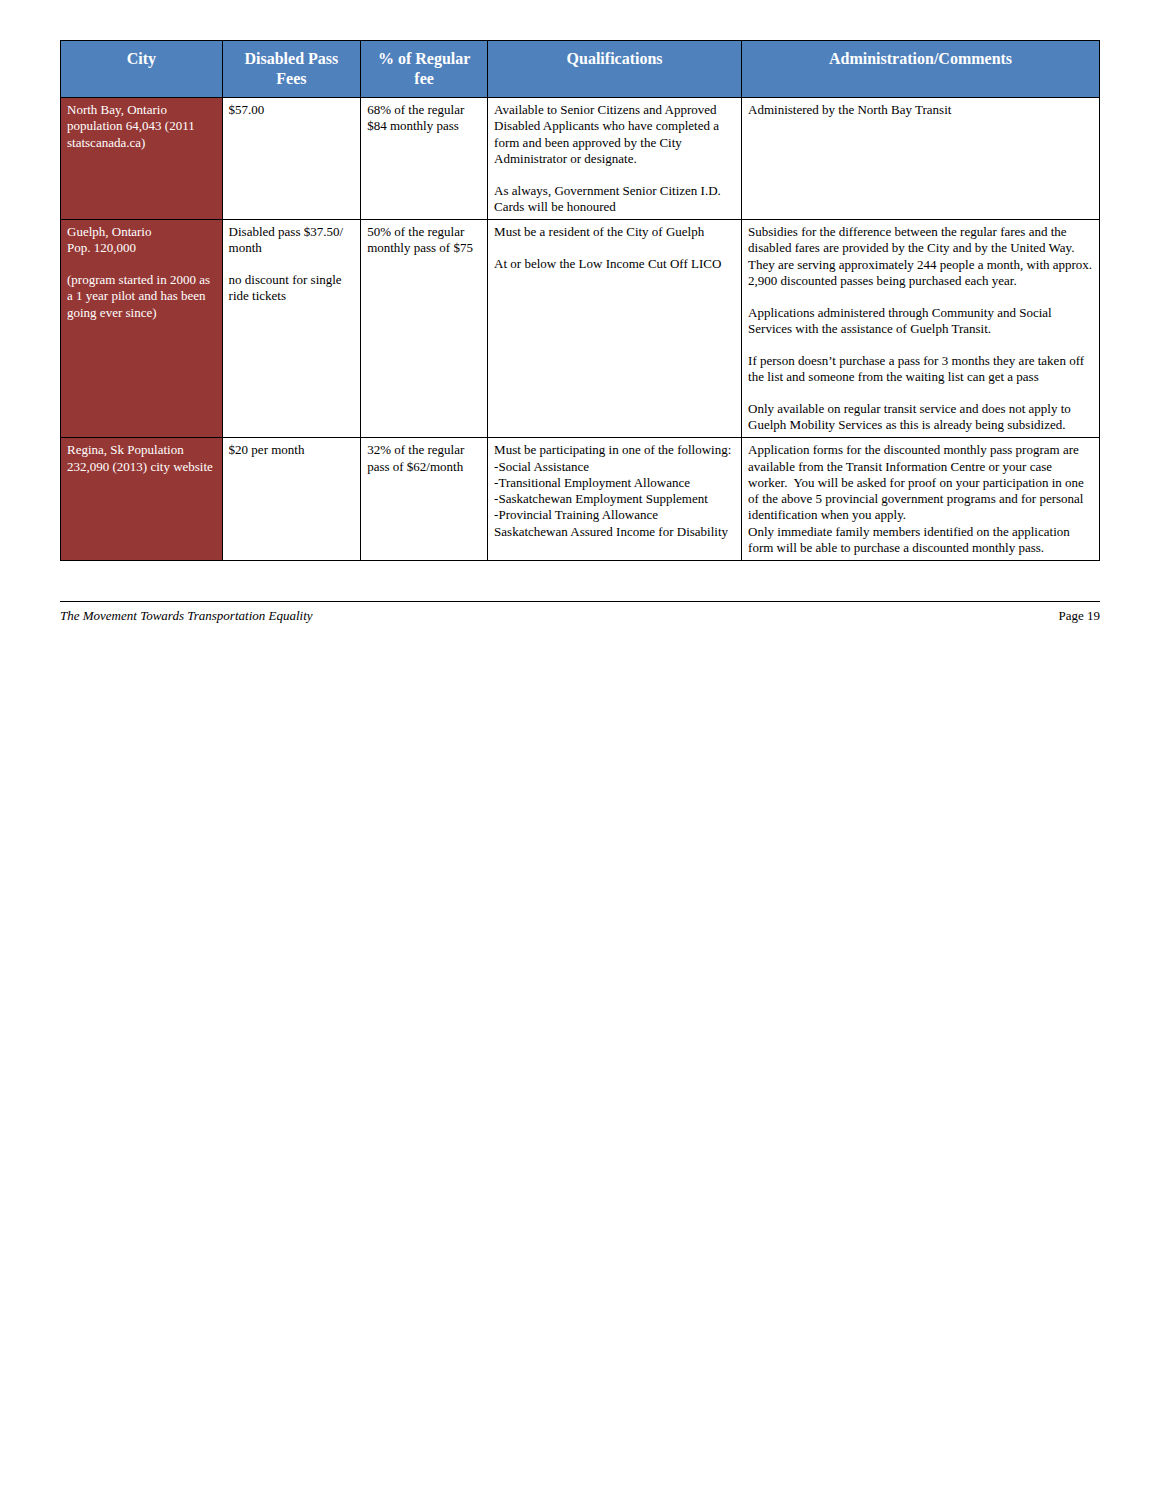| City | Disabled Pass Fees | % of Regular fee | Qualifications | Administration/Comments |
| --- | --- | --- | --- | --- |
| North Bay, Ontario population 64,043 (2011 statscanada.ca) | $57.00 | 68% of the regular $84 monthly pass | Available to Senior Citizens and Approved Disabled Applicants who have completed a form and been approved by the City Administrator or designate. As always, Government Senior Citizen I.D. Cards will be honoured | Administered by the North Bay Transit |
| Guelph, Ontario Pop. 120,000 (program started in 2000 as a 1 year pilot and has been going ever since) | Disabled pass $37.50/ month no discount for single ride tickets | 50% of the regular monthly pass of $75 | Must be a resident of the City of Guelph At or below the Low Income Cut Off LICO | Subsidies for the difference between the regular fares and the disabled fares are provided by the City and by the United Way. They are serving approximately 244 people a month, with approx. 2,900 discounted passes being purchased each year. Applications administered through Community and Social Services with the assistance of Guelph Transit. If person doesn’t purchase a pass for 3 months they are taken off the list and someone from the waiting list can get a pass Only available on regular transit service and does not apply to Guelph Mobility Services as this is already being subsidized. |
| Regina, Sk Population 232,090 (2013) city website | $20 per month | 32% of the regular pass of $62/month | Must be participating in one of the following: -Social Assistance -Transitional Employment Allowance -Saskatchewan Employment Supplement -Provincial Training Allowance Saskatchewan Assured Income for Disability | Application forms for the discounted monthly pass program are available from the Transit Information Centre or your case worker. You will be asked for proof on your participation in one of the above 5 provincial government programs and for personal identification when you apply. Only immediate family members identified on the application form will be able to purchase a discounted monthly pass. |
The Movement Towards Transportation Equality Page 19